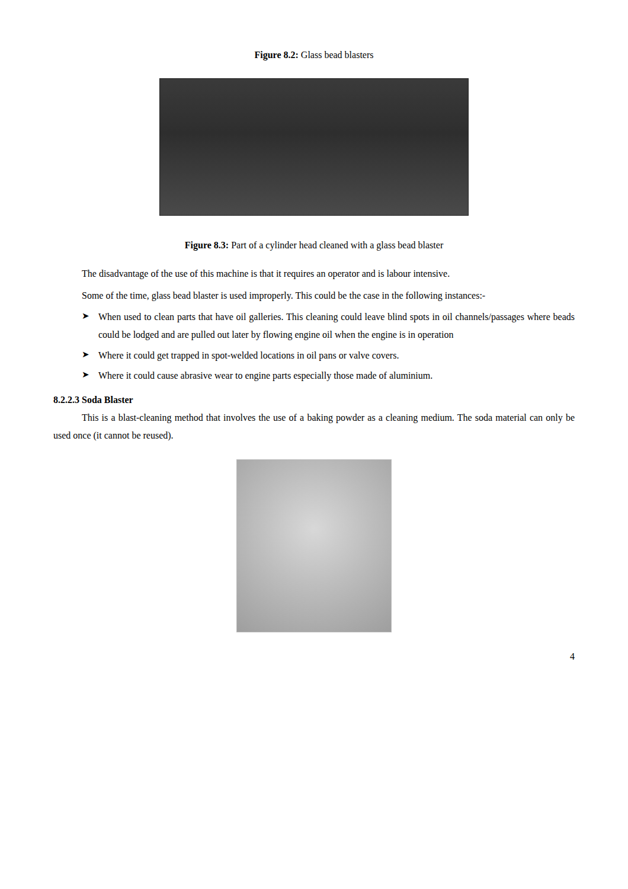Figure 8.2: Glass bead blasters
Figure 8.3: Part of a cylinder head cleaned with a glass bead blaster
The disadvantage of the use of this machine is that it requires an operator and is labour intensive.
Some of the time, glass bead blaster is used improperly. This could be the case in the following instances:-
When used to clean parts that have oil galleries. This cleaning could leave blind spots in oil channels/passages where beads could be lodged and are pulled out later by flowing engine oil when the engine is in operation
Where it could get trapped in spot-welded locations in oil pans or valve covers.
Where it could cause abrasive wear to engine parts especially those made of aluminium.
8.2.2.3 Soda Blaster
This is a blast-cleaning method that involves the use of a baking powder as a cleaning medium. The soda material can only be used once (it cannot be reused).
4